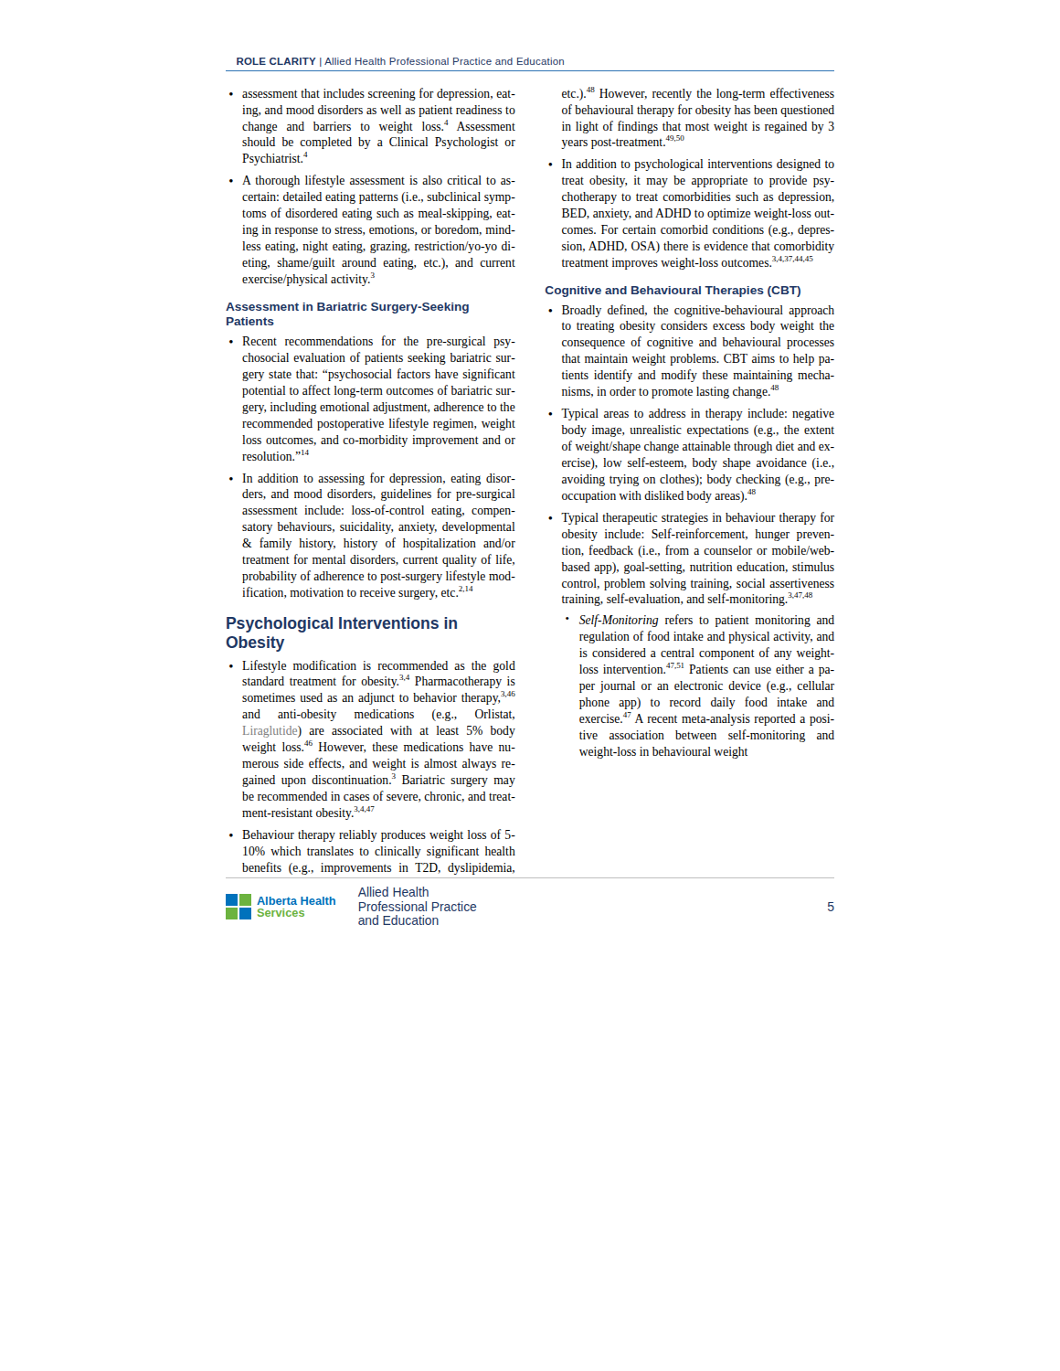ROLE CLARITY | Allied Health Professional Practice and Education
assessment that includes screening for depression, eating, and mood disorders as well as patient readiness to change and barriers to weight loss.4 Assessment should be completed by a Clinical Psychologist or Psychiatrist.4
A thorough lifestyle assessment is also critical to ascertain: detailed eating patterns (i.e., subclinical symptoms of disordered eating such as meal-skipping, eating in response to stress, emotions, or boredom, mindless eating, night eating, grazing, restriction/yo-yo dieting, shame/guilt around eating, etc.), and current exercise/physical activity.3
Assessment in Bariatric Surgery-Seeking Patients
Recent recommendations for the pre-surgical psychosocial evaluation of patients seeking bariatric surgery state that: “psychosocial factors have significant potential to affect long-term outcomes of bariatric surgery, including emotional adjustment, adherence to the recommended postoperative lifestyle regimen, weight loss outcomes, and co-morbidity improvement and or resolution.”14
In addition to assessing for depression, eating disorders, and mood disorders, guidelines for pre-surgical assessment include: loss-of-control eating, compensatory behaviours, suicidality, anxiety, developmental & family history, history of hospitalization and/or treatment for mental disorders, current quality of life, probability of adherence to post-surgery lifestyle modification, motivation to receive surgery, etc.2,14
Psychological Interventions in Obesity
Lifestyle modification is recommended as the gold standard treatment for obesity.3,4 Pharmacotherapy is sometimes used as an adjunct to behavior therapy,3,46 and anti-obesity medications (e.g., Orlistat, Liraglutide) are associated with at least 5% body weight loss.46 However, these medications have numerous side effects, and weight is almost always regained upon discontinuation.3 Bariatric surgery may be recommended in cases of severe, chronic, and treatment-resistant obesity.3,4,47
Behaviour therapy reliably produces weight loss of 5-10% which translates to clinically significant health benefits (e.g., improvements in T2D, dyslipidemia, etc.).48 However, recently the long-term effectiveness of behavioural therapy for obesity has been questioned in light of findings that most weight is regained by 3 years post-treatment.49,50
In addition to psychological interventions designed to treat obesity, it may be appropriate to provide psychotherapy to treat comorbidities such as depression, BED, anxiety, and ADHD to optimize weight-loss outcomes. For certain comorbid conditions (e.g., depression, ADHD, OSA) there is evidence that comorbidity treatment improves weight-loss outcomes.3,4,37,44,45
Cognitive and Behavioural Therapies (CBT)
Broadly defined, the cognitive-behavioural approach to treating obesity considers excess body weight the consequence of cognitive and behavioural processes that maintain weight problems. CBT aims to help patients identify and modify these maintaining mechanisms, in order to promote lasting change.48
Typical areas to address in therapy include: negative body image, unrealistic expectations (e.g., the extent of weight/shape change attainable through diet and exercise), low self-esteem, body shape avoidance (i.e., avoiding trying on clothes); body checking (e.g., preoccupation with disliked body areas).48
Typical therapeutic strategies in behaviour therapy for obesity include: Self-reinforcement, hunger prevention, feedback (i.e., from a counselor or mobile/web-based app), goal-setting, nutrition education, stimulus control, problem solving training, social assertiveness training, self-evaluation, and self-monitoring.3,47,48
Self-Monitoring refers to patient monitoring and regulation of food intake and physical activity, and is considered a central component of any weight-loss intervention.47,51 Patients can use either a paper journal or an electronic device (e.g., cellular phone app) to record daily food intake and exercise.47 A recent meta-analysis reported a positive association between self-monitoring and weight-loss in behavioural weight
Alberta Health Services
Allied Health
Professional Practice
and Education
5